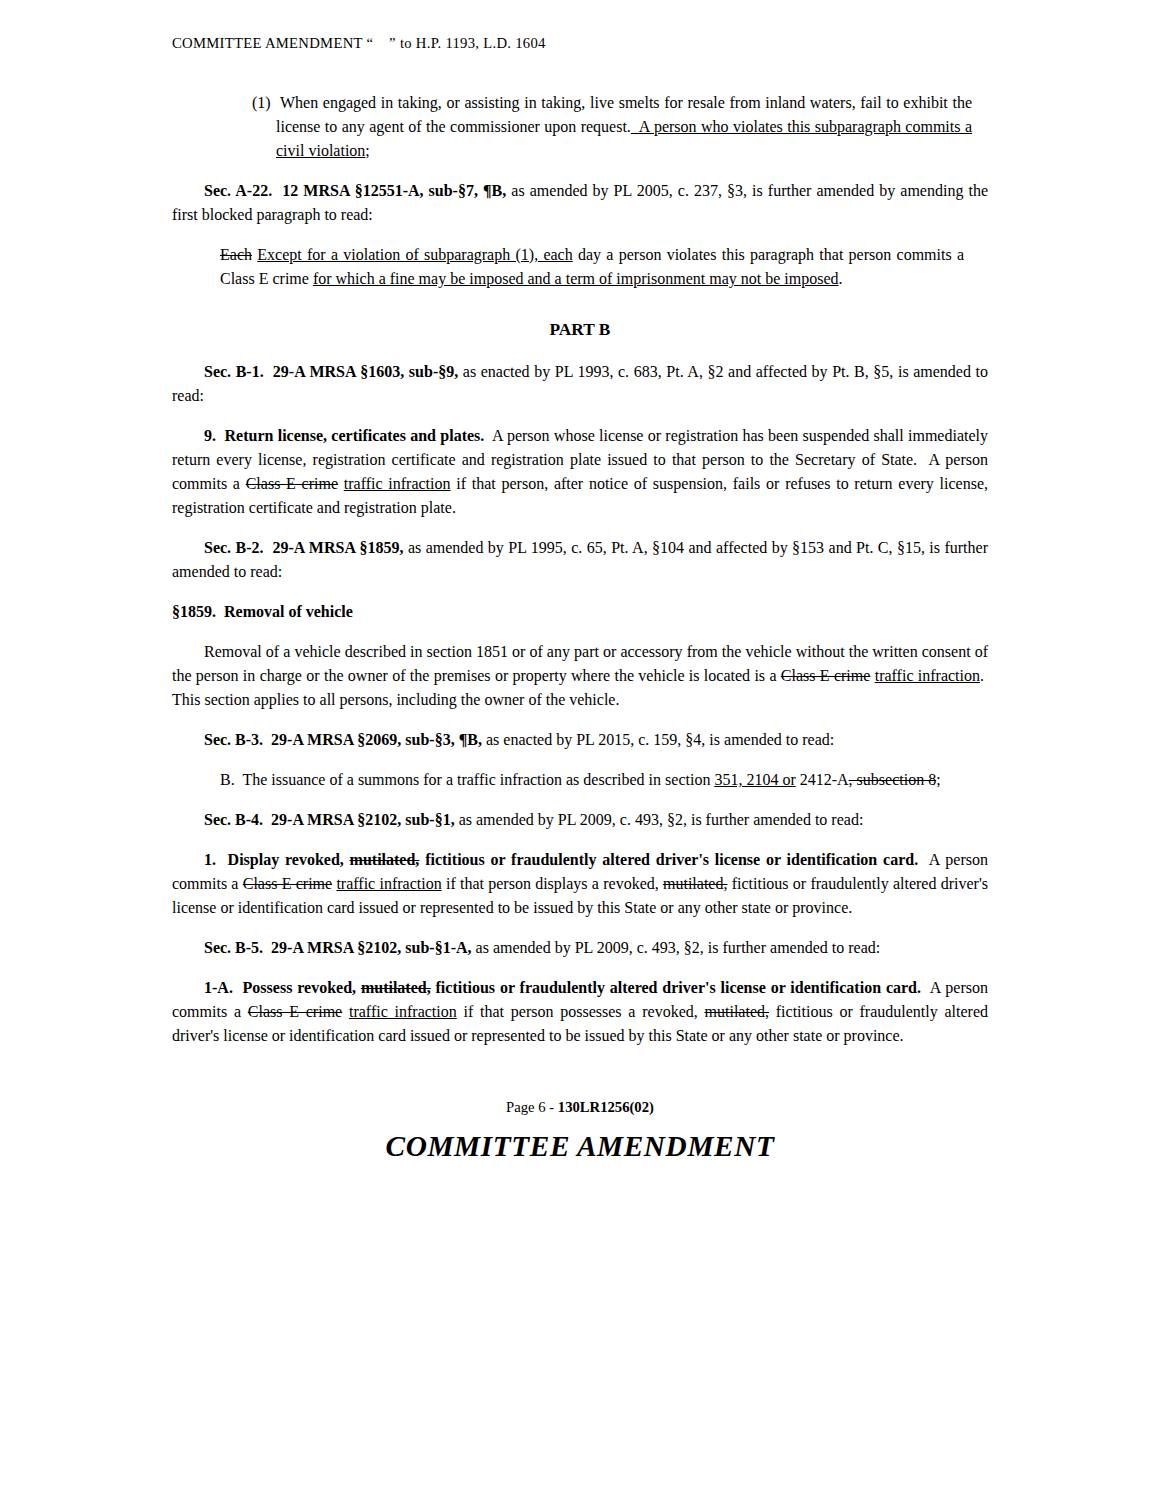COMMITTEE AMENDMENT “ ” to H.P. 1193, L.D. 1604
(1) When engaged in taking, or assisting in taking, live smelts for resale from inland waters, fail to exhibit the license to any agent of the commissioner upon request. A person who violates this subparagraph commits a civil violation;
Sec. A-22. 12 MRSA §12551-A, sub-§7, ¶B, as amended by PL 2005, c. 237, §3, is further amended by amending the first blocked paragraph to read:
Each Except for a violation of subparagraph (1), each day a person violates this paragraph that person commits a Class E crime for which a fine may be imposed and a term of imprisonment may not be imposed.
PART B
Sec. B-1. 29-A MRSA §1603, sub-§9, as enacted by PL 1993, c. 683, Pt. A, §2 and affected by Pt. B, §5, is amended to read:
9. Return license, certificates and plates. A person whose license or registration has been suspended shall immediately return every license, registration certificate and registration plate issued to that person to the Secretary of State. A person commits a Class E crime traffic infraction if that person, after notice of suspension, fails or refuses to return every license, registration certificate and registration plate.
Sec. B-2. 29-A MRSA §1859, as amended by PL 1995, c. 65, Pt. A, §104 and affected by §153 and Pt. C, §15, is further amended to read:
§1859. Removal of vehicle
Removal of a vehicle described in section 1851 or of any part or accessory from the vehicle without the written consent of the person in charge or the owner of the premises or property where the vehicle is located is a Class E crime traffic infraction. This section applies to all persons, including the owner of the vehicle.
Sec. B-3. 29-A MRSA §2069, sub-§3, ¶B, as enacted by PL 2015, c. 159, §4, is amended to read:
B. The issuance of a summons for a traffic infraction as described in section 351, 2104 or 2412-A, subsection 8;
Sec. B-4. 29-A MRSA §2102, sub-§1, as amended by PL 2009, c. 493, §2, is further amended to read:
1. Display revoked, mutilated, fictitious or fraudulently altered driver's license or identification card. A person commits a Class E crime traffic infraction if that person displays a revoked, mutilated, fictitious or fraudulently altered driver's license or identification card issued or represented to be issued by this State or any other state or province.
Sec. B-5. 29-A MRSA §2102, sub-§1-A, as amended by PL 2009, c. 493, §2, is further amended to read:
1-A. Possess revoked, mutilated, fictitious or fraudulently altered driver's license or identification card. A person commits a Class E crime traffic infraction if that person possesses a revoked, mutilated, fictitious or fraudulently altered driver's license or identification card issued or represented to be issued by this State or any other state or province.
Page 6 - 130LR1256(02)
COMMITTEE AMENDMENT